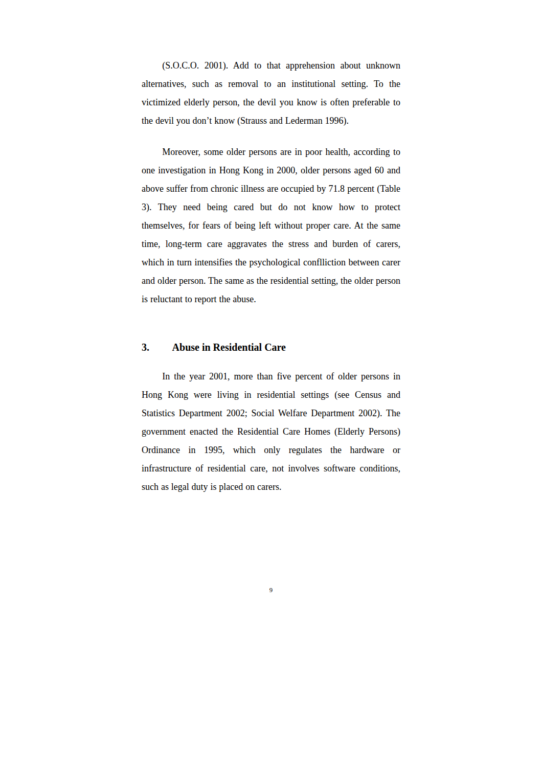(S.O.C.O. 2001). Add to that apprehension about unknown alternatives, such as removal to an institutional setting. To the victimized elderly person, the devil you know is often preferable to the devil you don’t know (Strauss and Lederman 1996).
Moreover, some older persons are in poor health, according to one investigation in Hong Kong in 2000, older persons aged 60 and above suffer from chronic illness are occupied by 71.8 percent (Table 3). They need being cared but do not know how to protect themselves, for fears of being left without proper care. At the same time, long-term care aggravates the stress and burden of carers, which in turn intensifies the psychological conflliction between carer and older person. The same as the residential setting, the older person is reluctant to report the abuse.
3. Abuse in Residential Care
In the year 2001, more than five percent of older persons in Hong Kong were living in residential settings (see Census and Statistics Department 2002; Social Welfare Department 2002). The government enacted the Residential Care Homes (Elderly Persons) Ordinance in 1995, which only regulates the hardware or infrastructure of residential care, not involves software conditions, such as legal duty is placed on carers.
9